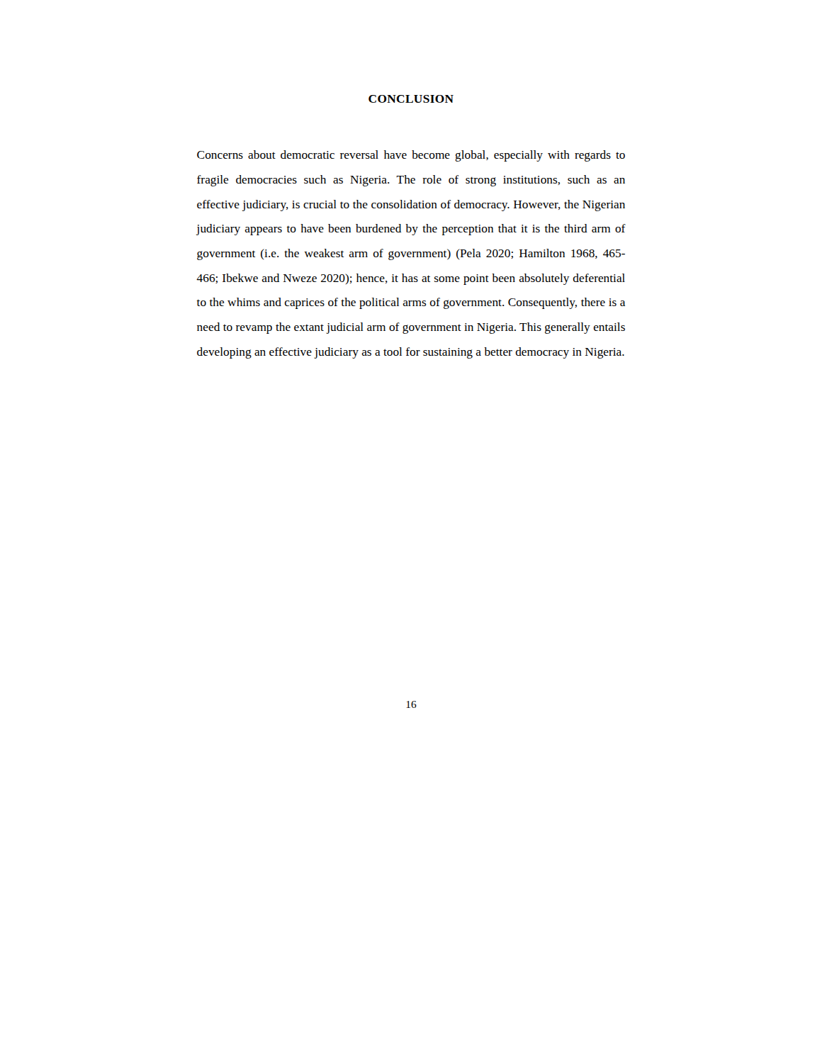CONCLUSION
Concerns about democratic reversal have become global, especially with regards to fragile democracies such as Nigeria. The role of strong institutions, such as an effective judiciary, is crucial to the consolidation of democracy. However, the Nigerian judiciary appears to have been burdened by the perception that it is the third arm of government (i.e. the weakest arm of government) (Pela 2020; Hamilton 1968, 465-466; Ibekwe and Nweze 2020); hence, it has at some point been absolutely deferential to the whims and caprices of the political arms of government. Consequently, there is a need to revamp the extant judicial arm of government in Nigeria. This generally entails developing an effective judiciary as a tool for sustaining a better democracy in Nigeria.
16